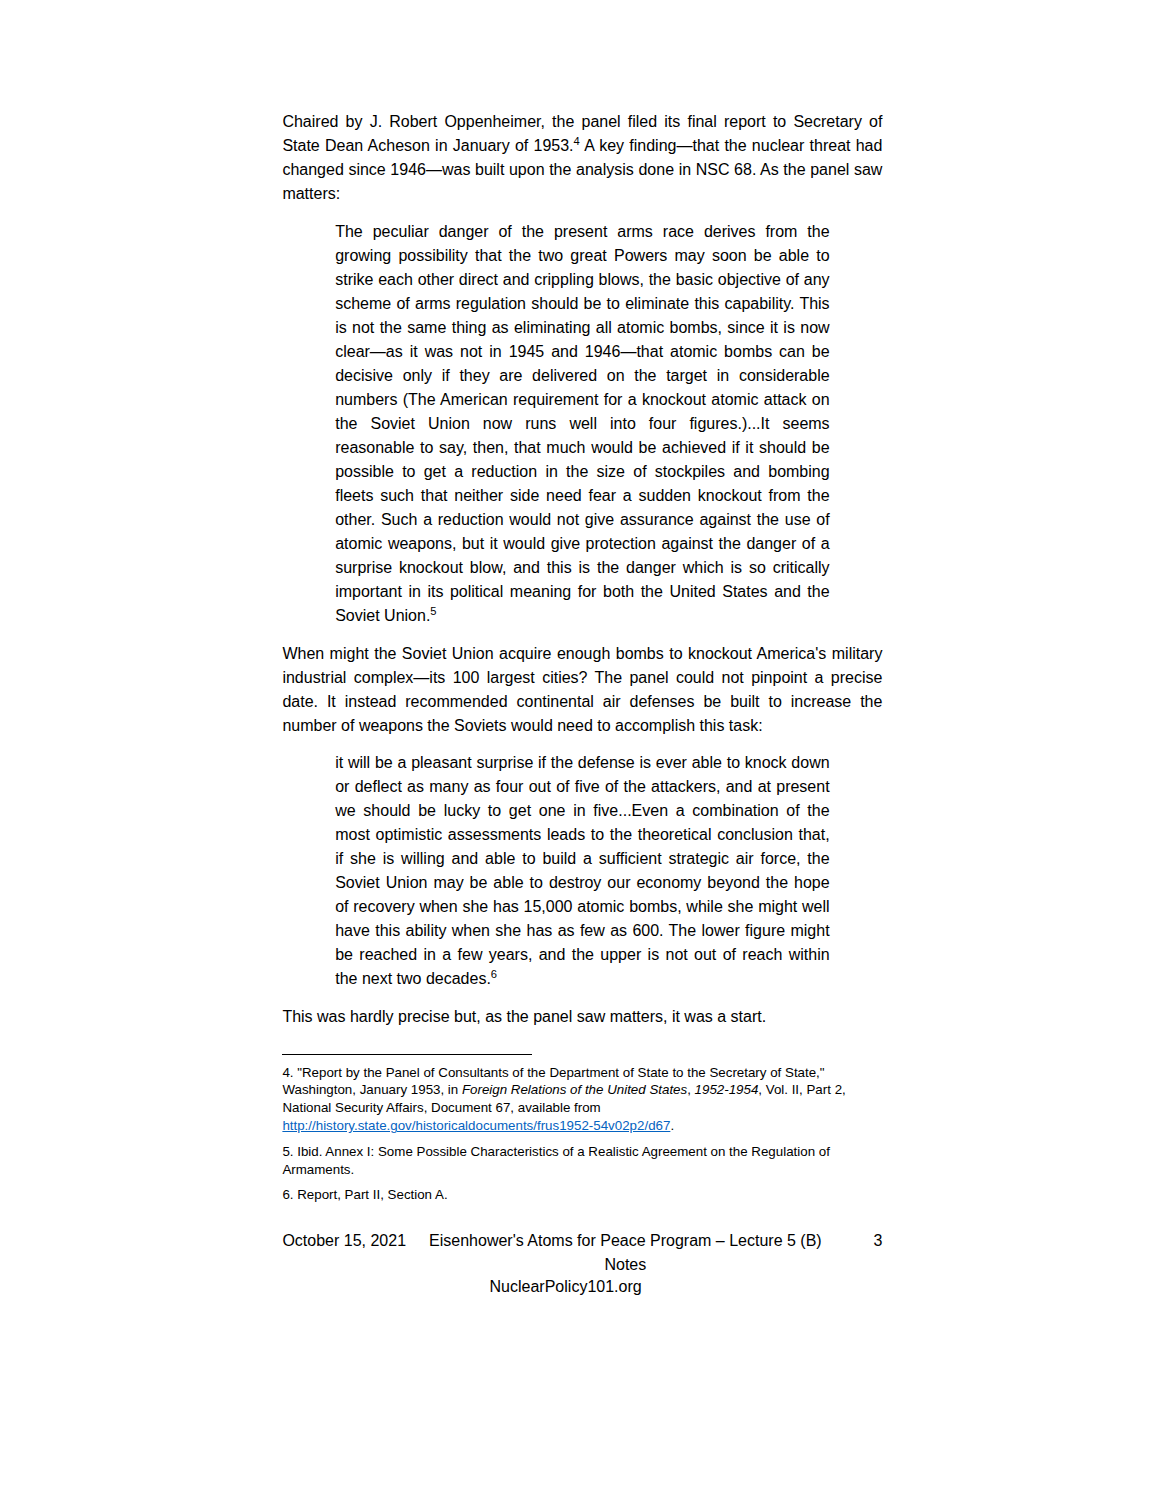Chaired by J. Robert Oppenheimer, the panel filed its final report to Secretary of State Dean Acheson in January of 1953.4 A key finding—that the nuclear threat had changed since 1946—was built upon the analysis done in NSC 68. As the panel saw matters:
The peculiar danger of the present arms race derives from the growing possibility that the two great Powers may soon be able to strike each other direct and crippling blows, the basic objective of any scheme of arms regulation should be to eliminate this capability. This is not the same thing as eliminating all atomic bombs, since it is now clear—as it was not in 1945 and 1946—that atomic bombs can be decisive only if they are delivered on the target in considerable numbers (The American requirement for a knockout atomic attack on the Soviet Union now runs well into four figures.)...It seems reasonable to say, then, that much would be achieved if it should be possible to get a reduction in the size of stockpiles and bombing fleets such that neither side need fear a sudden knockout from the other. Such a reduction would not give assurance against the use of atomic weapons, but it would give protection against the danger of a surprise knockout blow, and this is the danger which is so critically important in its political meaning for both the United States and the Soviet Union.5
When might the Soviet Union acquire enough bombs to knockout America's military industrial complex—its 100 largest cities? The panel could not pinpoint a precise date. It instead recommended continental air defenses be built to increase the number of weapons the Soviets would need to accomplish this task:
it will be a pleasant surprise if the defense is ever able to knock down or deflect as many as four out of five of the attackers, and at present we should be lucky to get one in five...Even a combination of the most optimistic assessments leads to the theoretical conclusion that, if she is willing and able to build a sufficient strategic air force, the Soviet Union may be able to destroy our economy beyond the hope of recovery when she has 15,000 atomic bombs, while she might well have this ability when she has as few as 600. The lower figure might be reached in a few years, and the upper is not out of reach within the next two decades.6
This was hardly precise but, as the panel saw matters, it was a start.
4. "Report by the Panel of Consultants of the Department of State to the Secretary of State," Washington, January 1953, in Foreign Relations of the United States, 1952-1954, Vol. II, Part 2, National Security Affairs, Document 67, available from http://history.state.gov/historicaldocuments/frus1952-54v02p2/d67.
5. Ibid. Annex I: Some Possible Characteristics of a Realistic Agreement on the Regulation of Armaments.
6. Report, Part II, Section A.
October 15, 2021 Eisenhower's Atoms for Peace Program – Lecture 5 (B) Notes 3
NuclearPolicy101.org